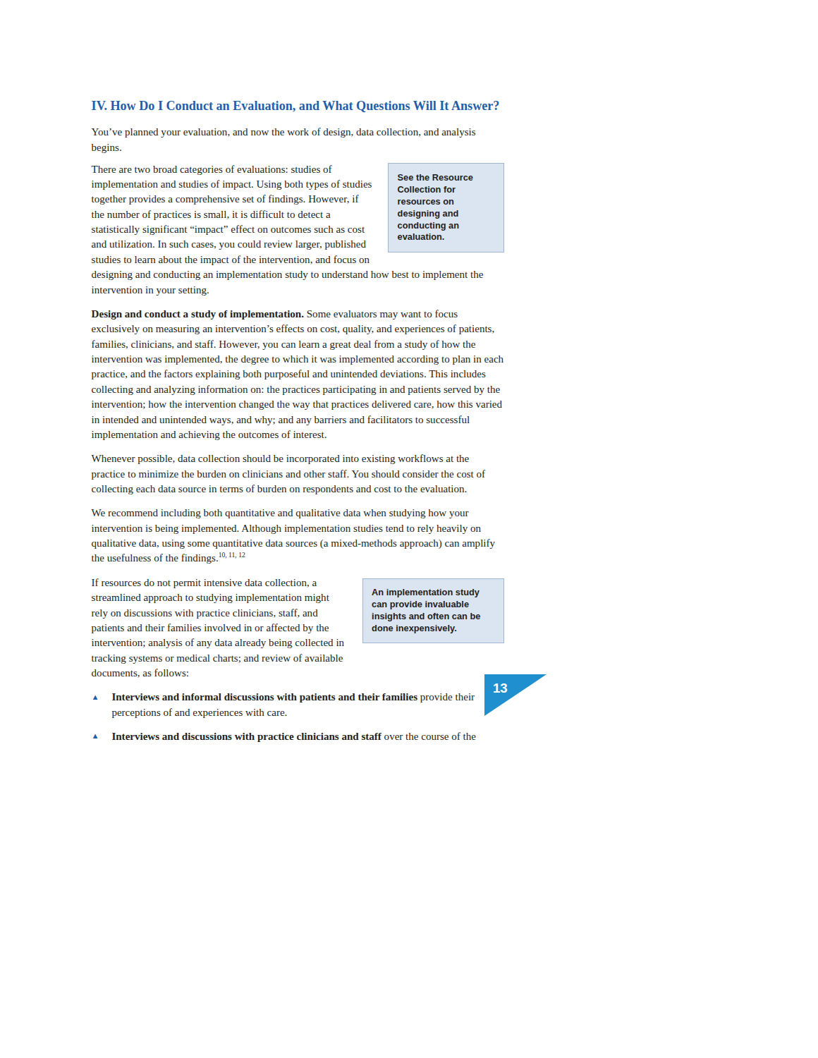IV. How Do I Conduct an Evaluation, and What Questions Will It Answer?
You’ve planned your evaluation, and now the work of design, data collection, and analysis begins.
See the Resource Collection for resources on designing and conducting an evaluation.
There are two broad categories of evaluations: studies of implementation and studies of impact. Using both types of studies together provides a comprehensive set of findings. However, if the number of practices is small, it is difficult to detect a statistically significant “impact” effect on outcomes such as cost and utilization. In such cases, you could review larger, published studies to learn about the impact of the intervention, and focus on designing and conducting an implementation study to understand how best to implement the intervention in your setting.
Design and conduct a study of implementation. Some evaluators may want to focus exclusively on measuring an intervention’s effects on cost, quality, and experiences of patients, families, clinicians, and staff. However, you can learn a great deal from a study of how the intervention was implemented, the degree to which it was implemented according to plan in each practice, and the factors explaining both purposeful and unintended deviations. This includes collecting and analyzing information on: the practices participating in and patients served by the intervention; how the intervention changed the way that practices delivered care, how this varied in intended and unintended ways, and why; and any barriers and facilitators to successful implementation and achieving the outcomes of interest.
Whenever possible, data collection should be incorporated into existing workflows at the practice to minimize the burden on clinicians and other staff. You should consider the cost of collecting each data source in terms of burden on respondents and cost to the evaluation.
We recommend including both quantitative and qualitative data when studying how your intervention is being implemented. Although implementation studies tend to rely heavily on qualitative data, using some quantitative data sources (a mixed-methods approach) can amplify the usefulness of the findings.10, 11, 12
An implementation study can provide invaluable insights and often can be done inexpensively.
If resources do not permit intensive data collection, a streamlined approach to studying implementation might rely on discussions with practice clinicians, staff, and patients and their families involved in or affected by the intervention; analysis of any data already being collected in tracking systems or medical charts; and review of available documents, as follows:
Interviews and informal discussions with patients and their families provide their perceptions of and experiences with care.
Interviews and discussions with practice clinicians and staff over the course of the intervention (including clinicians, care managers, nurses, medical assistants, front office staff, and other staff) using semi-structured discussion guides will provide information on how (and how consistently) they implemented the intervention, their general perceptions of it, how it changed their interactions and work with patients, whether they think it improved patient care and other outcomes effectively, whether it gained buy-in from practice leadership and staff, its financial viability, and its strengths and areas for improvement.
13